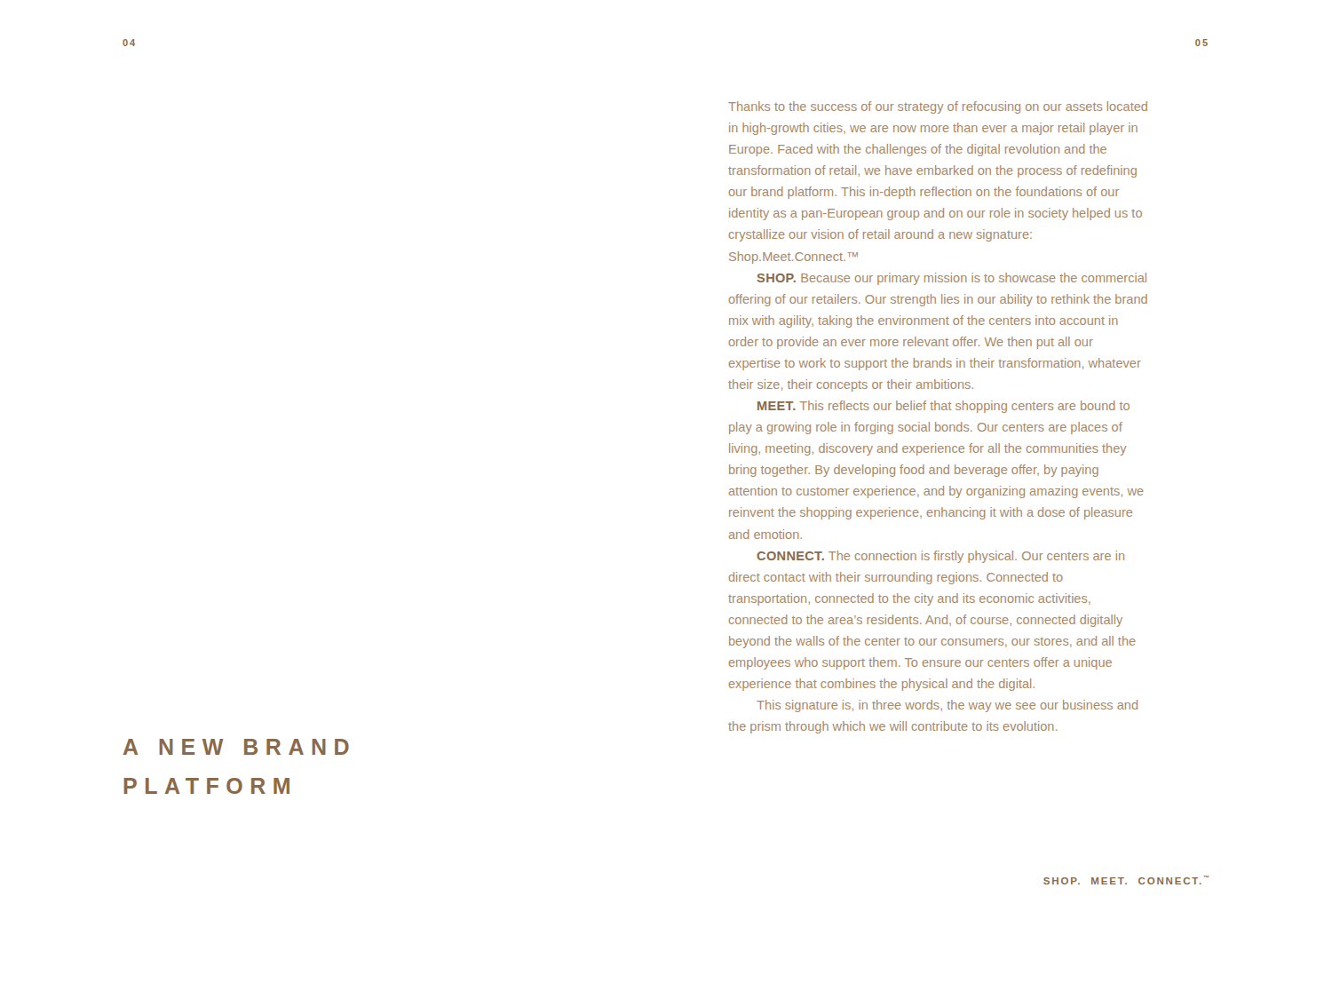04
05
A New Brand
Platform
Thanks to the success of our strategy of refocusing on our assets located in high-growth cities, we are now more than ever a major retail player in Europe. Faced with the challenges of the digital revolution and the transformation of retail, we have embarked on the process of redefining our brand platform. This in-depth reflection on the foundations of our identity as a pan-European group and on our role in society helped us to crystallize our vision of retail around a new signature: Shop.Meet.Connect.™
SHOP. Because our primary mission is to showcase the commercial offering of our retailers. Our strength lies in our ability to rethink the brand mix with agility, taking the environment of the centers into account in order to provide an ever more relevant offer. We then put all our expertise to work to support the brands in their transformation, whatever their size, their concepts or their ambitions.
MEET. This reflects our belief that shopping centers are bound to play a growing role in forging social bonds. Our centers are places of living, meeting, discovery and experience for all the communities they bring together. By developing food and beverage offer, by paying attention to customer experience, and by organizing amazing events, we reinvent the shopping experience, enhancing it with a dose of pleasure and emotion.
CONNECT. The connection is firstly physical. Our centers are in direct contact with their surrounding regions. Connected to transportation, connected to the city and its economic activities, connected to the area’s residents. And, of course, connected digitally beyond the walls of the center to our consumers, our stores, and all the employees who support them. To ensure our centers offer a unique experience that combines the physical and the digital.
This signature is, in three words, the way we see our business and the prism through which we will contribute to its evolution.
SHOP. MEET. CONNECT.™